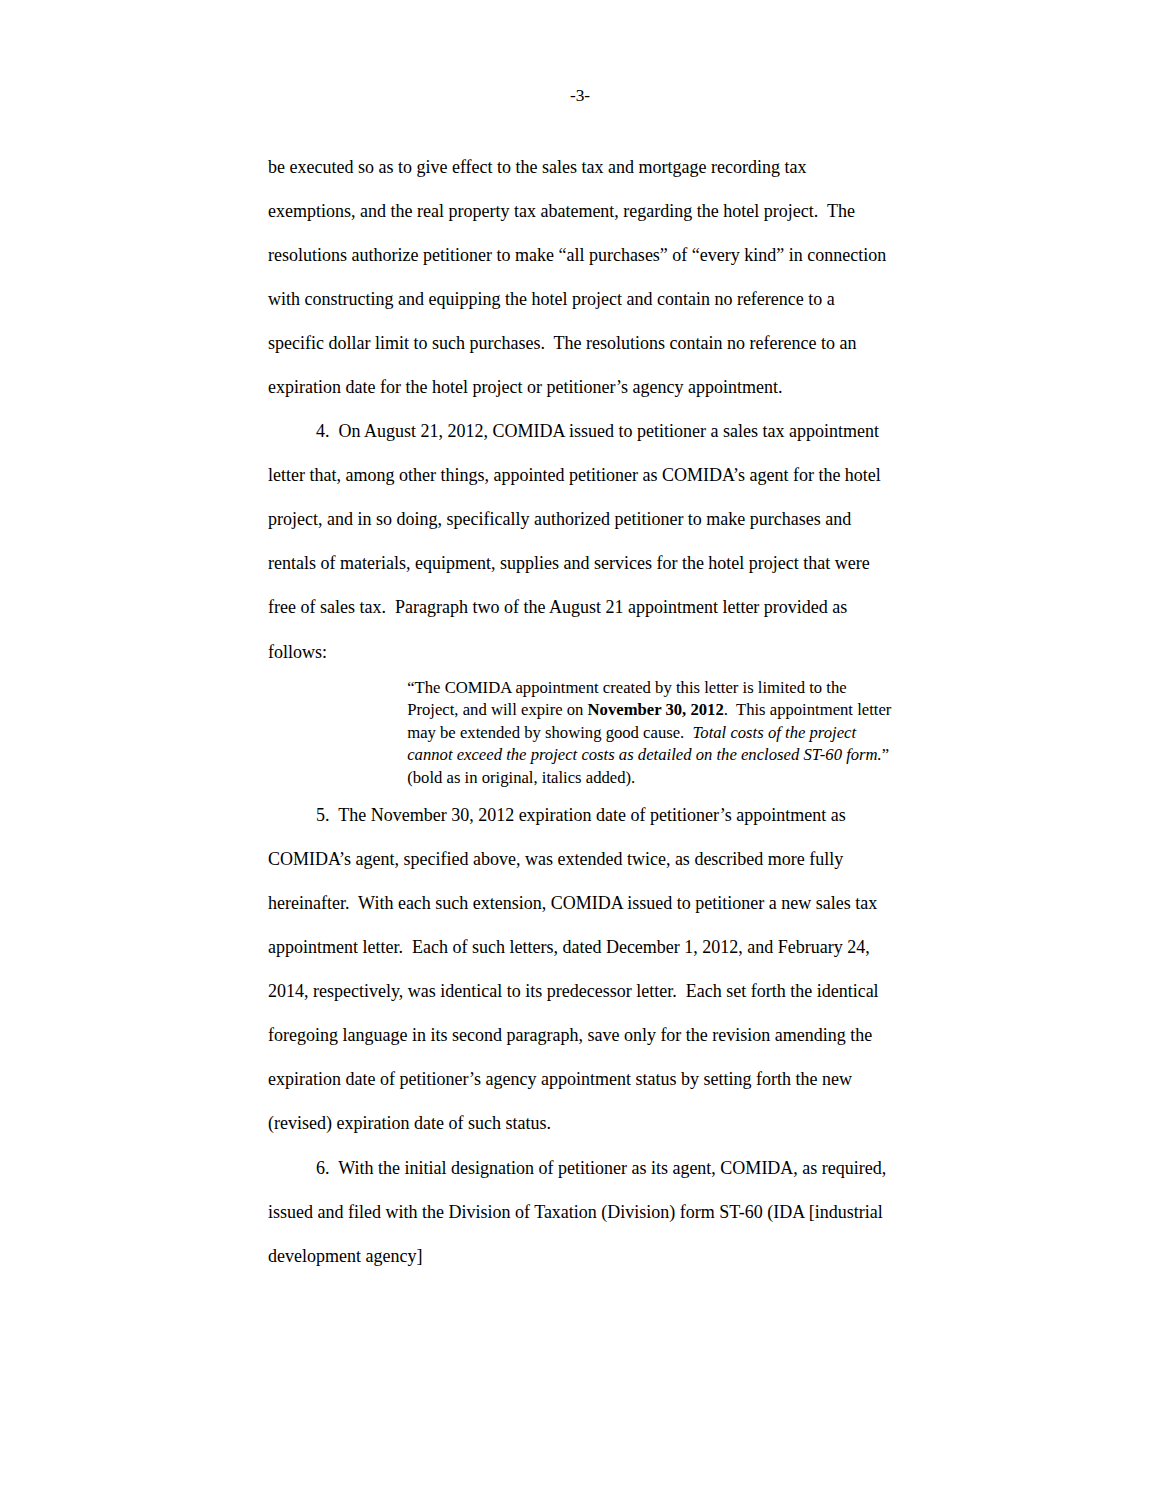-3-
be executed so as to give effect to the sales tax and mortgage recording tax exemptions, and the real property tax abatement, regarding the hotel project. The resolutions authorize petitioner to make “all purchases” of “every kind” in connection with constructing and equipping the hotel project and contain no reference to a specific dollar limit to such purchases. The resolutions contain no reference to an expiration date for the hotel project or petitioner’s agency appointment.
4. On August 21, 2012, COMIDA issued to petitioner a sales tax appointment letter that, among other things, appointed petitioner as COMIDA’s agent for the hotel project, and in so doing, specifically authorized petitioner to make purchases and rentals of materials, equipment, supplies and services for the hotel project that were free of sales tax. Paragraph two of the August 21 appointment letter provided as follows:
“The COMIDA appointment created by this letter is limited to the Project, and will expire on November 30, 2012. This appointment letter may be extended by showing good cause. Total costs of the project cannot exceed the project costs as detailed on the enclosed ST-60 form.” (bold as in original, italics added).
5. The November 30, 2012 expiration date of petitioner’s appointment as COMIDA’s agent, specified above, was extended twice, as described more fully hereinafter. With each such extension, COMIDA issued to petitioner a new sales tax appointment letter. Each of such letters, dated December 1, 2012, and February 24, 2014, respectively, was identical to its predecessor letter. Each set forth the identical foregoing language in its second paragraph, save only for the revision amending the expiration date of petitioner’s agency appointment status by setting forth the new (revised) expiration date of such status.
6. With the initial designation of petitioner as its agent, COMIDA, as required, issued and filed with the Division of Taxation (Division) form ST-60 (IDA [industrial development agency]